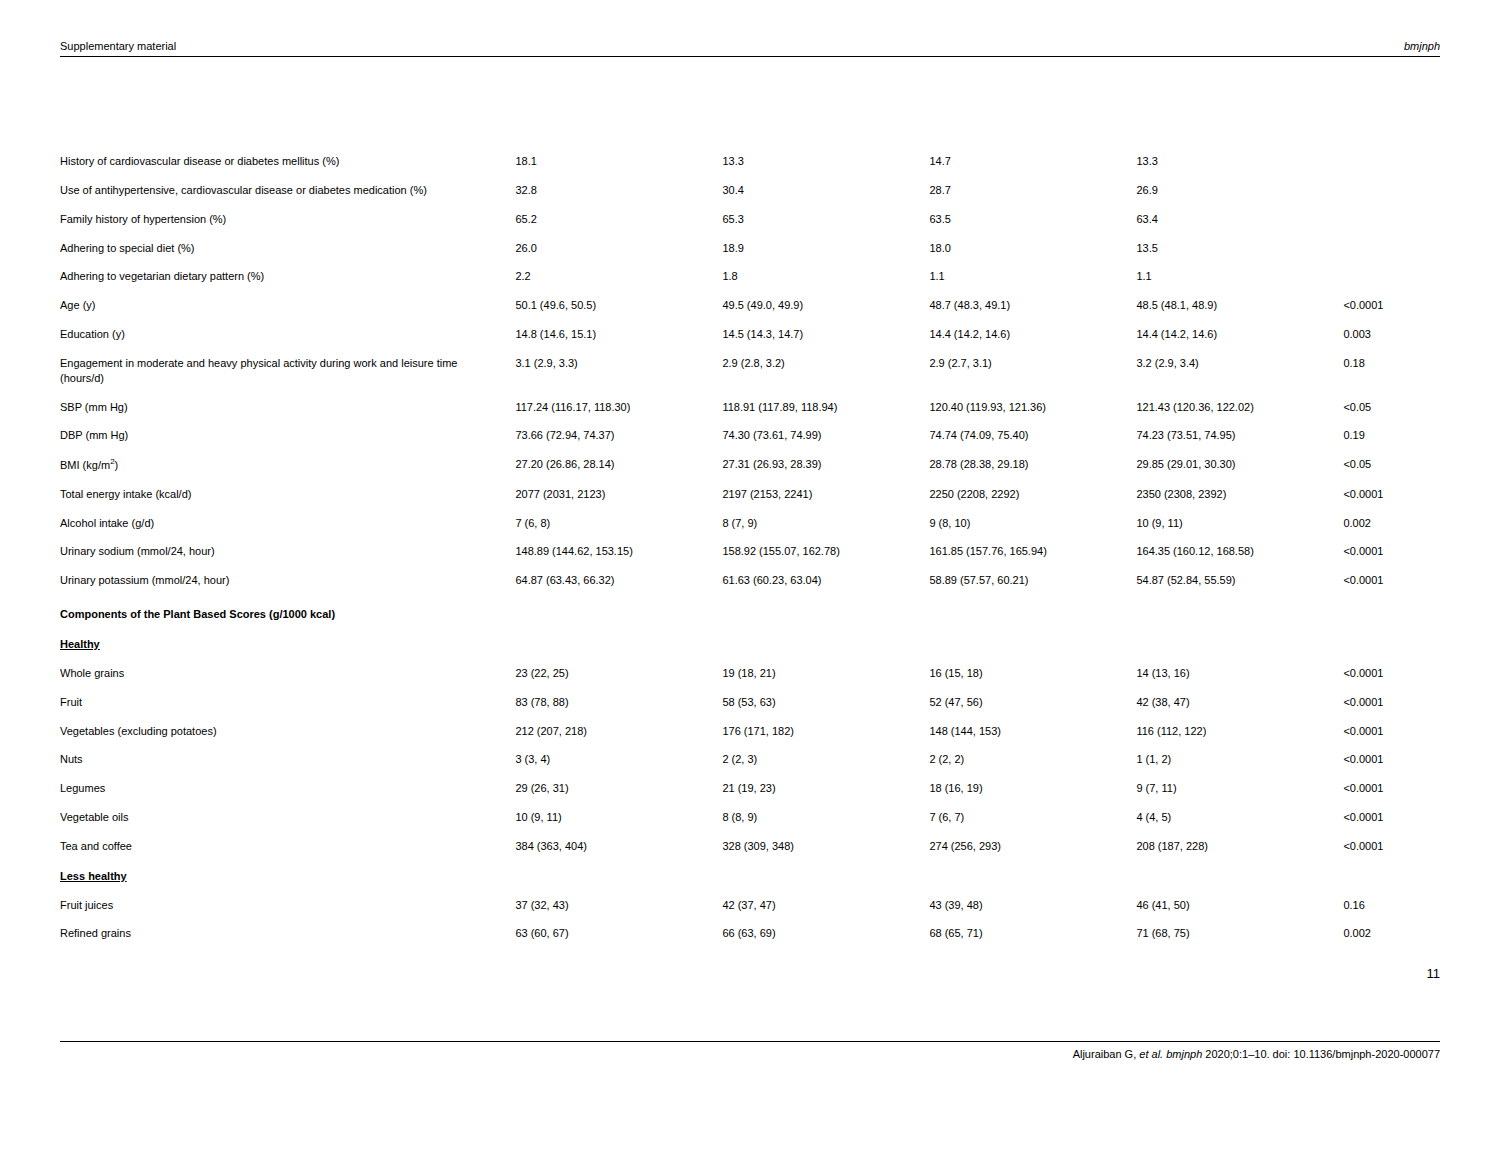Supplementary material
bmjnph
| History of cardiovascular disease or diabetes mellitus (%) | 18.1 | 13.3 | 14.7 | 13.3 | |
| Use of antihypertensive, cardiovascular disease or diabetes medication (%) | 32.8 | 30.4 | 28.7 | 26.9 | |
| Family history of hypertension (%) | 65.2 | 65.3 | 63.5 | 63.4 | |
| Adhering to special diet (%) | 26.0 | 18.9 | 18.0 | 13.5 | |
| Adhering to vegetarian dietary pattern (%) | 2.2 | 1.8 | 1.1 | 1.1 | |
| Age (y) | 50.1 (49.6, 50.5) | 49.5 (49.0, 49.9) | 48.7 (48.3, 49.1) | 48.5 (48.1, 48.9) | <0.0001 |
| Education (y) | 14.8 (14.6, 15.1) | 14.5 (14.3, 14.7) | 14.4 (14.2, 14.6) | 14.4 (14.2, 14.6) | 0.003 |
| Engagement in moderate and heavy physical activity during work and leisure time (hours/d) | 3.1 (2.9, 3.3) | 2.9 (2.8, 3.2) | 2.9 (2.7, 3.1) | 3.2 (2.9, 3.4) | 0.18 |
| SBP (mm Hg) | 117.24 (116.17, 118.30) | 118.91 (117.89, 118.94) | 120.40 (119.93, 121.36) | 121.43 (120.36, 122.02) | <0.05 |
| DBP (mm Hg) | 73.66 (72.94, 74.37) | 74.30 (73.61, 74.99) | 74.74 (74.09, 75.40) | 74.23 (73.51, 74.95) | 0.19 |
| BMI (kg/m 2 ) | 27.20 (26.86, 28.14) | 27.31 (26.93, 28.39) | 28.78 (28.38, 29.18) | 29.85 (29.01, 30.30) | <0.05 |
| Total energy intake (kcal/d) | 2077 (2031, 2123) | 2197 (2153, 2241) | 2250 (2208, 2292) | 2350 (2308, 2392) | <0.0001 |
| Alcohol intake (g/d) | 7 (6, 8) | 8 (7, 9) | 9 (8, 10) | 10 (9, 11) | 0.002 |
| Urinary sodium (mmol/24, hour) | 148.89 (144.62, 153.15) | 158.92 (155.07, 162.78) | 161.85 (157.76, 165.94) | 164.35 (160.12, 168.58) | <0.0001 |
| Urinary potassium (mmol/24, hour) | 64.87 (63.43, 66.32) | 61.63 (60.23, 63.04) | 58.89 (57.57, 60.21) | 54.87 (52.84, 55.59) | <0.0001 |
| Components of the Plant Based Scores (g/1000 kcal) |
| Healthy |
| Whole grains | 23 (22, 25) | 19 (18, 21) | 16 (15, 18) | 14 (13, 16) | <0.0001 |
| Fruit | 83 (78, 88) | 58 (53, 63) | 52 (47, 56) | 42 (38, 47) | <0.0001 |
| Vegetables (excluding potatoes) | 212 (207, 218) | 176 (171, 182) | 148 (144, 153) | 116 (112, 122) | <0.0001 |
| Nuts | 3 (3, 4) | 2 (2, 3) | 2 (2, 2) | 1 (1, 2) | <0.0001 |
| Legumes | 29 (26, 31) | 21 (19, 23) | 18 (16, 19) | 9 (7, 11) | <0.0001 |
| Vegetable oils | 10 (9, 11) | 8 (8, 9) | 7 (6, 7) | 4 (4, 5) | <0.0001 |
| Tea and coffee | 384 (363, 404) | 328 (309, 348) | 274 (256, 293) | 208 (187, 228) | <0.0001 |
| Less healthy |
| Fruit juices | 37 (32, 43) | 42 (37, 47) | 43 (39, 48) | 46 (41, 50) | 0.16 |
| Refined grains | 63 (60, 67) | 66 (63, 69) | 68 (65, 71) | 71 (68, 75) | 0.002 |
11
Aljuraiban G, et al. bmjnph 2020;0:1–10. doi: 10.1136/bmjnph-2020-000077